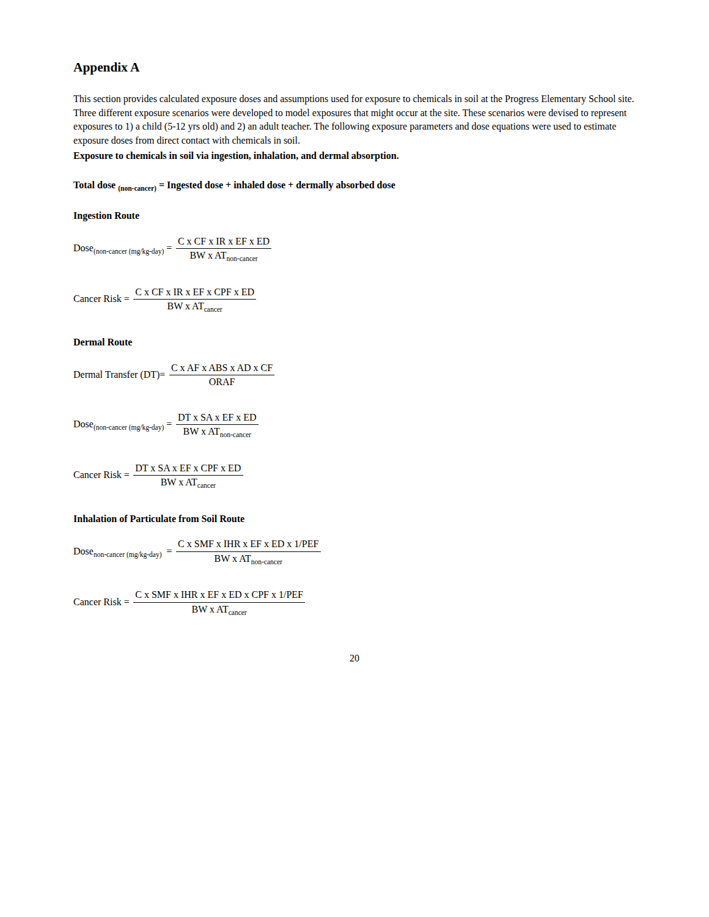Appendix A
This section provides calculated exposure doses and assumptions used for exposure to chemicals in soil at the Progress Elementary School site. Three different exposure scenarios were developed to model exposures that might occur at the site. These scenarios were devised to represent exposures to 1) a child (5-12 yrs old) and 2) an adult teacher. The following exposure parameters and dose equations were used to estimate exposure doses from direct contact with chemicals in soil.
Exposure to chemicals in soil via ingestion, inhalation, and dermal absorption.
Total dose (non-cancer) = Ingested dose + inhaled dose + dermally absorbed dose
Ingestion Route
Dose(non-cancer (mg/kg-day) = C x CF x IR x EF x ED BW x ATnon-cancer
Cancer Risk = C x CF x IR x EF x CPF x ED BW x ATcancer
Dermal Route
Dermal Transfer (DT)= C x AF x ABS x AD x CF ORAF
Dose(non-cancer (mg/kg-day) = DT x SA x EF x ED BW x ATnon-cancer
Cancer Risk = DT x SA x EF x CPF x ED BW x ATcancer
Inhalation of Particulate from Soil Route
Dosenon-cancer (mg/kg-day) = C x SMF x IHR x EF x ED x 1/PEF BW x ATnon-cancer
Cancer Risk = C x SMF x IHR x EF x ED x CPF x 1/PEF BW x ATcancer
20